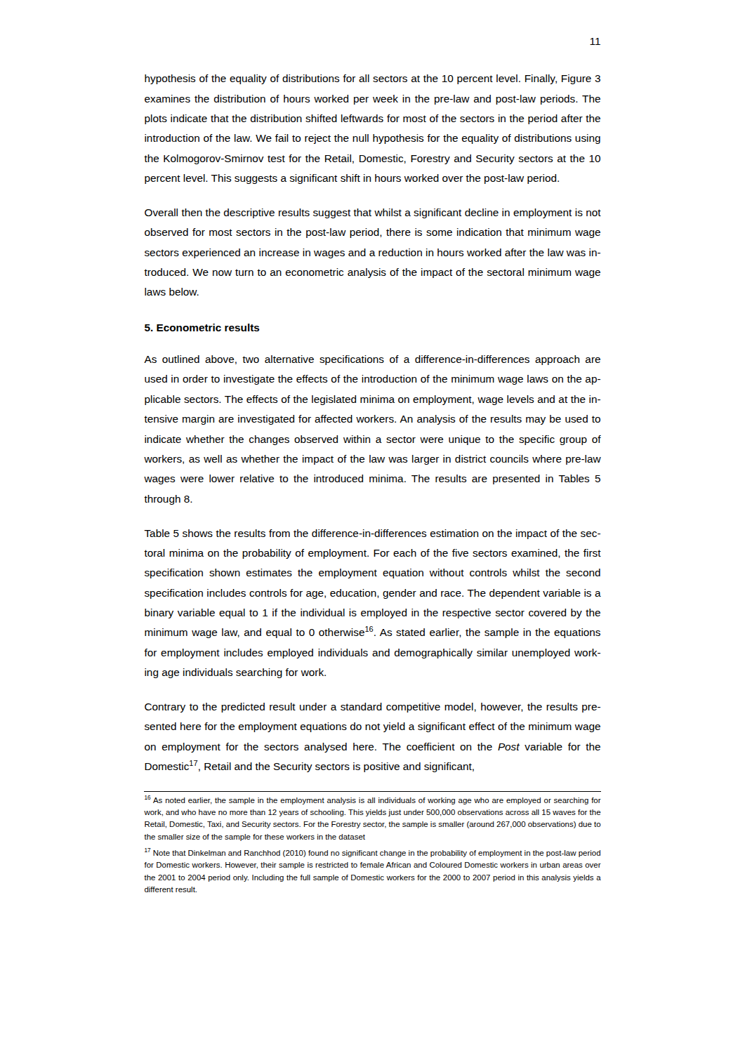11
hypothesis of the equality of distributions for all sectors at the 10 percent level. Finally, Figure 3 examines the distribution of hours worked per week in the pre-law and post-law periods. The plots indicate that the distribution shifted leftwards for most of the sectors in the period after the introduction of the law. We fail to reject the null hypothesis for the equality of distributions using the Kolmogorov-Smirnov test for the Retail, Domestic, Forestry and Security sectors at the 10 percent level. This suggests a significant shift in hours worked over the post-law period.
Overall then the descriptive results suggest that whilst a significant decline in employment is not observed for most sectors in the post-law period, there is some indication that minimum wage sectors experienced an increase in wages and a reduction in hours worked after the law was introduced. We now turn to an econometric analysis of the impact of the sectoral minimum wage laws below.
5. Econometric results
As outlined above, two alternative specifications of a difference-in-differences approach are used in order to investigate the effects of the introduction of the minimum wage laws on the applicable sectors. The effects of the legislated minima on employment, wage levels and at the intensive margin are investigated for affected workers. An analysis of the results may be used to indicate whether the changes observed within a sector were unique to the specific group of workers, as well as whether the impact of the law was larger in district councils where pre-law wages were lower relative to the introduced minima. The results are presented in Tables 5 through 8.
Table 5 shows the results from the difference-in-differences estimation on the impact of the sectoral minima on the probability of employment. For each of the five sectors examined, the first specification shown estimates the employment equation without controls whilst the second specification includes controls for age, education, gender and race. The dependent variable is a binary variable equal to 1 if the individual is employed in the respective sector covered by the minimum wage law, and equal to 0 otherwise16. As stated earlier, the sample in the equations for employment includes employed individuals and demographically similar unemployed working age individuals searching for work.
Contrary to the predicted result under a standard competitive model, however, the results presented here for the employment equations do not yield a significant effect of the minimum wage on employment for the sectors analysed here. The coefficient on the Post variable for the Domestic17, Retail and the Security sectors is positive and significant,
16 As noted earlier, the sample in the employment analysis is all individuals of working age who are employed or searching for work, and who have no more than 12 years of schooling. This yields just under 500,000 observations across all 15 waves for the Retail, Domestic, Taxi, and Security sectors. For the Forestry sector, the sample is smaller (around 267,000 observations) due to the smaller size of the sample for these workers in the dataset
17 Note that Dinkelman and Ranchhod (2010) found no significant change in the probability of employment in the post-law period for Domestic workers. However, their sample is restricted to female African and Coloured Domestic workers in urban areas over the 2001 to 2004 period only. Including the full sample of Domestic workers for the 2000 to 2007 period in this analysis yields a different result.